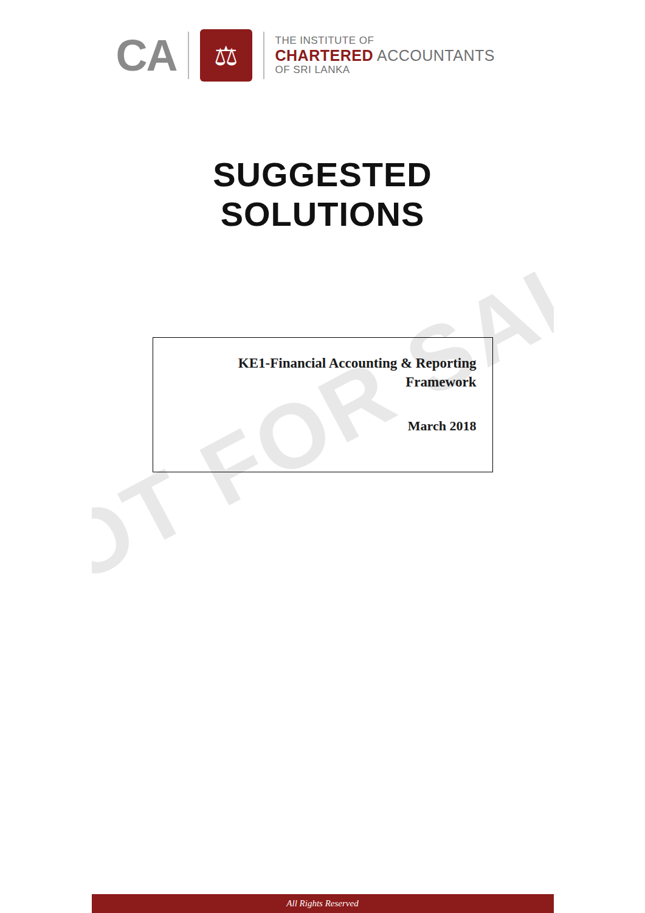NOT FOR SALE
CA ⚖ THE INSTITUTE OF
CHARTERED ACCOUNTANTS
OF SRI LANKA
SUGGESTED SOLUTIONS
KE1-Financial Accounting & Reporting Framework
March 2018
All Rights Reserved